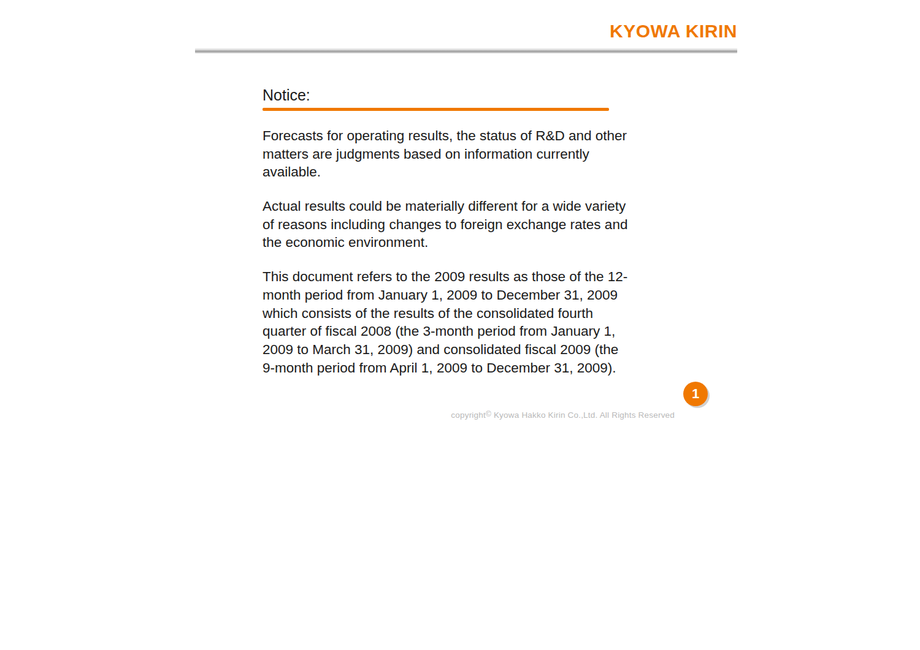KYOWA KIRIN
Notice:
Forecasts for operating results, the status of R&D and other matters are judgments based on information currently available.
Actual results could be materially different for a wide variety of reasons including changes to foreign exchange rates and the economic environment.
This document refers to the 2009 results as those of the 12-month period from January 1, 2009 to December 31, 2009 which consists of the results of the consolidated fourth quarter of fiscal 2008 (the 3-month period from January 1, 2009 to March 31, 2009) and consolidated fiscal 2009 (the 9-month period from April 1, 2009 to December 31, 2009).
1
copyright© Kyowa Hakko Kirin Co.,Ltd. All Rights Reserved